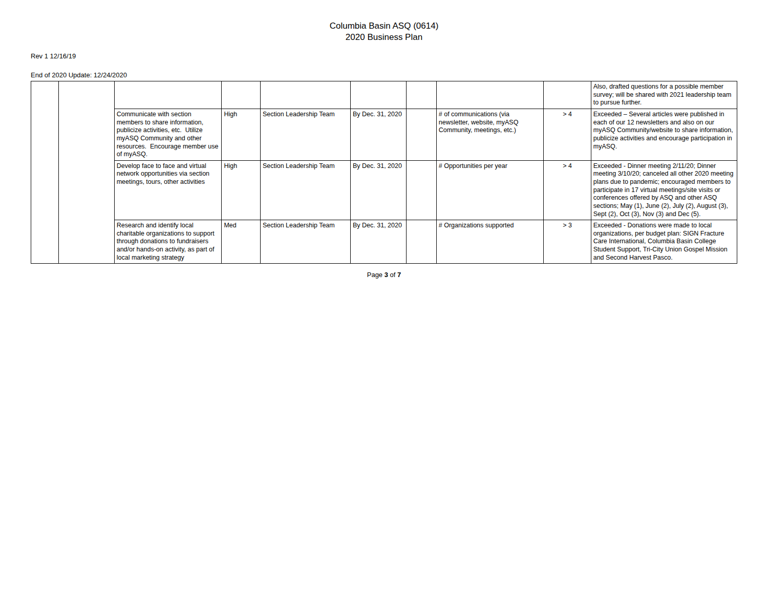Columbia Basin ASQ (0614)
2020 Business Plan
Rev 1 12/16/19
End of 2020 Update: 12/24/2020
| | | | | | | | | | Also, drafted questions for a possible member survey; will be shared with 2021 leadership team to pursue further. |
| Communicate with section members to share information, publicize activities, etc. Utilize myASQ Community and other resources. Encourage member use of myASQ. | High | Section Leadership Team | By Dec. 31, 2020 | | # of communications (via newsletter, website, myASQ Community, meetings, etc.) | > 4 | Exceeded – Several articles were published in each of our 12 newsletters and also on our myASQ Community/website to share information, publicize activities and encourage participation in myASQ. |
| Develop face to face and virtual network opportunities via section meetings, tours, other activities | High | Section Leadership Team | By Dec. 31, 2020 | | # Opportunities per year | > 4 | Exceeded - Dinner meeting 2/11/20; Dinner meeting 3/10/20; canceled all other 2020 meeting plans due to pandemic; encouraged members to participate in 17 virtual meetings/site visits or conferences offered by ASQ and other ASQ sections; May (1), June (2), July (2), August (3), Sept (2), Oct (3), Nov (3) and Dec (5). |
| Research and identify local charitable organizations to support through donations to fundraisers and/or hands-on activity, as part of local marketing strategy | Med | Section Leadership Team | By Dec. 31, 2020 | | # Organizations supported | > 3 | Exceeded - Donations were made to local organizations, per budget plan: SIGN Fracture Care International, Columbia Basin College Student Support, Tri-City Union Gospel Mission and Second Harvest Pasco. |
Page 3 of 7